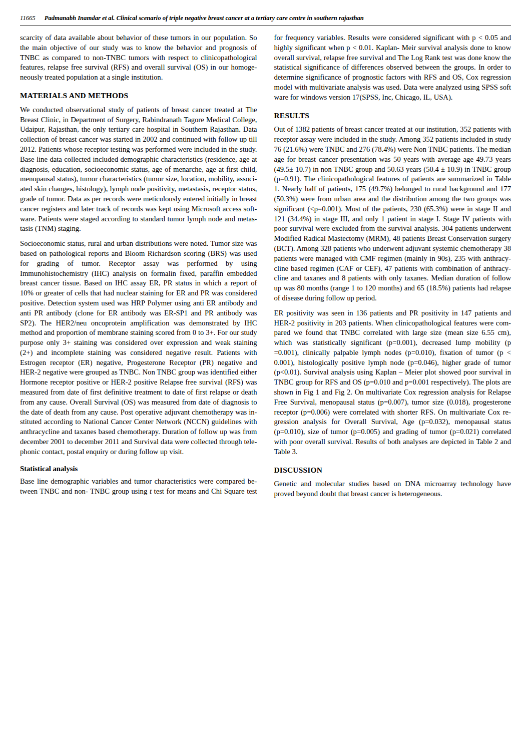11665 Padmanabh Inamdar et al. Clinical scenario of triple negative breast cancer at a tertiary care centre in southern rajasthan
scarcity of data available about behavior of these tumors in our population. So the main objective of our study was to know the behavior and prognosis of TNBC as compared to non-TNBC tumors with respect to clinicopathological features, relapse free survival (RFS) and overall survival (OS) in our homogeneously treated population at a single institution.
Materials and Methods
We conducted observational study of patients of breast cancer treated at The Breast Clinic, in Department of Surgery, Rabindranath Tagore Medical College, Udaipur, Rajasthan, the only tertiary care hospital in Southern Rajasthan. Data collection of breast cancer was started in 2002 and continued with follow up till 2012. Patients whose receptor testing was performed were included in the study. Base line data collected included demographic characteristics (residence, age at diagnosis, education, socioeconomic status, age of menarche, age at first child, menopausal status), tumor characteristics (tumor size, location, mobility, associated skin changes, histology), lymph node positivity, metastasis, receptor status, grade of tumor. Data as per records were meticulously entered initially in breast cancer registers and later track of records was kept using Microsoft access software. Patients were staged according to standard tumor lymph node and metastasis (TNM) staging.
Socioeconomic status, rural and urban distributions were noted. Tumor size was based on pathological reports and Bloom Richardson scoring (BRS) was used for grading of tumor. Receptor assay was performed by using Immunohistochemistry (IHC) analysis on formalin fixed, paraffin embedded breast cancer tissue. Based on IHC assay ER, PR status in which a report of 10% or greater of cells that had nuclear staining for ER and PR was considered positive. Detection system used was HRP Polymer using anti ER antibody and anti PR antibody (clone for ER antibody was ER-SP1 and PR antibody was SP2). The HER2/neu oncoprotein amplification was demonstrated by IHC method and proportion of membrane staining scored from 0 to 3+. For our study purpose only 3+ staining was considered over expression and weak staining (2+) and incomplete staining was considered negative result. Patients with Estrogen receptor (ER) negative, Progesterone Receptor (PR) negative and HER-2 negative were grouped as TNBC. Non TNBC group was identified either Hormone receptor positive or HER-2 positive Relapse free survival (RFS) was measured from date of first definitive treatment to date of first relapse or death from any cause. Overall Survival (OS) was measured from date of diagnosis to the date of death from any cause. Post operative adjuvant chemotherapy was instituted according to National Cancer Center Network (NCCN) guidelines with anthracycline and taxanes based chemotherapy. Duration of follow up was from december 2001 to december 2011 and Survival data were collected through telephonic contact, postal enquiry or during follow up visit.
Statistical analysis
Base line demographic variables and tumor characteristics were compared between TNBC and non- TNBC group using t test for means and Chi Square test for frequency variables. Results were considered significant with p < 0.05 and highly significant when p < 0.01. Kaplan- Meir survival analysis done to know overall survival, relapse free survival and The Log Rank test was done know the statistical significance of differences observed between the groups. In order to determine significance of prognostic factors with RFS and OS, Cox regression model with multivariate analysis was used. Data were analyzed using SPSS soft ware for windows version 17(SPSS, Inc, Chicago, IL, USA).
Results
Out of 1382 patients of breast cancer treated at our institution, 352 patients with receptor assay were included in the study. Among 352 patients included in study 76 (21.6%) were TNBC and 276 (78.4%) were Non TNBC patients. The median age for breast cancer presentation was 50 years with average age 49.73 years (49.5± 10.7) in non TNBC group and 50.63 years (50.4 ± 10.9) in TNBC group (p=0.91). The clinicopathological features of patients are summarized in Table 1. Nearly half of patients, 175 (49.7%) belonged to rural background and 177 (50.3%) were from urban area and the distribution among the two groups was significant (<p=0.001). Most of the patients, 230 (65.3%) were in stage II and 121 (34.4%) in stage III, and only 1 patient in stage I. Stage IV patients with poor survival were excluded from the survival analysis. 304 patients underwent Modified Radical Mastectomy (MRM), 48 patients Breast Conservation surgery (BCT). Among 328 patients who underwent adjuvant systemic chemotherapy 38 patients were managed with CMF regimen (mainly in 90s), 235 with anthracycline based regimen (CAF or CEF), 47 patients with combination of anthracycline and taxanes and 8 patients with only taxanes. Median duration of follow up was 80 months (range 1 to 120 months) and 65 (18.5%) patients had relapse of disease during follow up period.
ER positivity was seen in 136 patients and PR positivity in 147 patients and HER-2 positivity in 203 patients. When clinicopathological features were compared we found that TNBC correlated with large size (mean size 6.55 cm), which was statistically significant (p=0.001), decreased lump mobility (p =0.001), clinically palpable lymph nodes (p=0.010), fixation of tumor (p < 0.001), histologically positive lymph node (p=0.046), higher grade of tumor (p<0.01). Survival analysis using Kaplan – Meier plot showed poor survival in TNBC group for RFS and OS (p=0.010 and p=0.001 respectively). The plots are shown in Fig 1 and Fig 2. On multivariate Cox regression analysis for Relapse Free Survival, menopausal status (p=0.007), tumor size (0.018), progesterone receptor (p=0.006) were correlated with shorter RFS. On multivariate Cox regression analysis for Overall Survival, Age (p=0.032), menopausal status (p=0.010), size of tumor (p=0.005) and grading of tumor (p=0.021) correlated with poor overall survival. Results of both analyses are depicted in Table 2 and Table 3.
Discussion
Genetic and molecular studies based on DNA microarray technology have proved beyond doubt that breast cancer is heterogeneous.